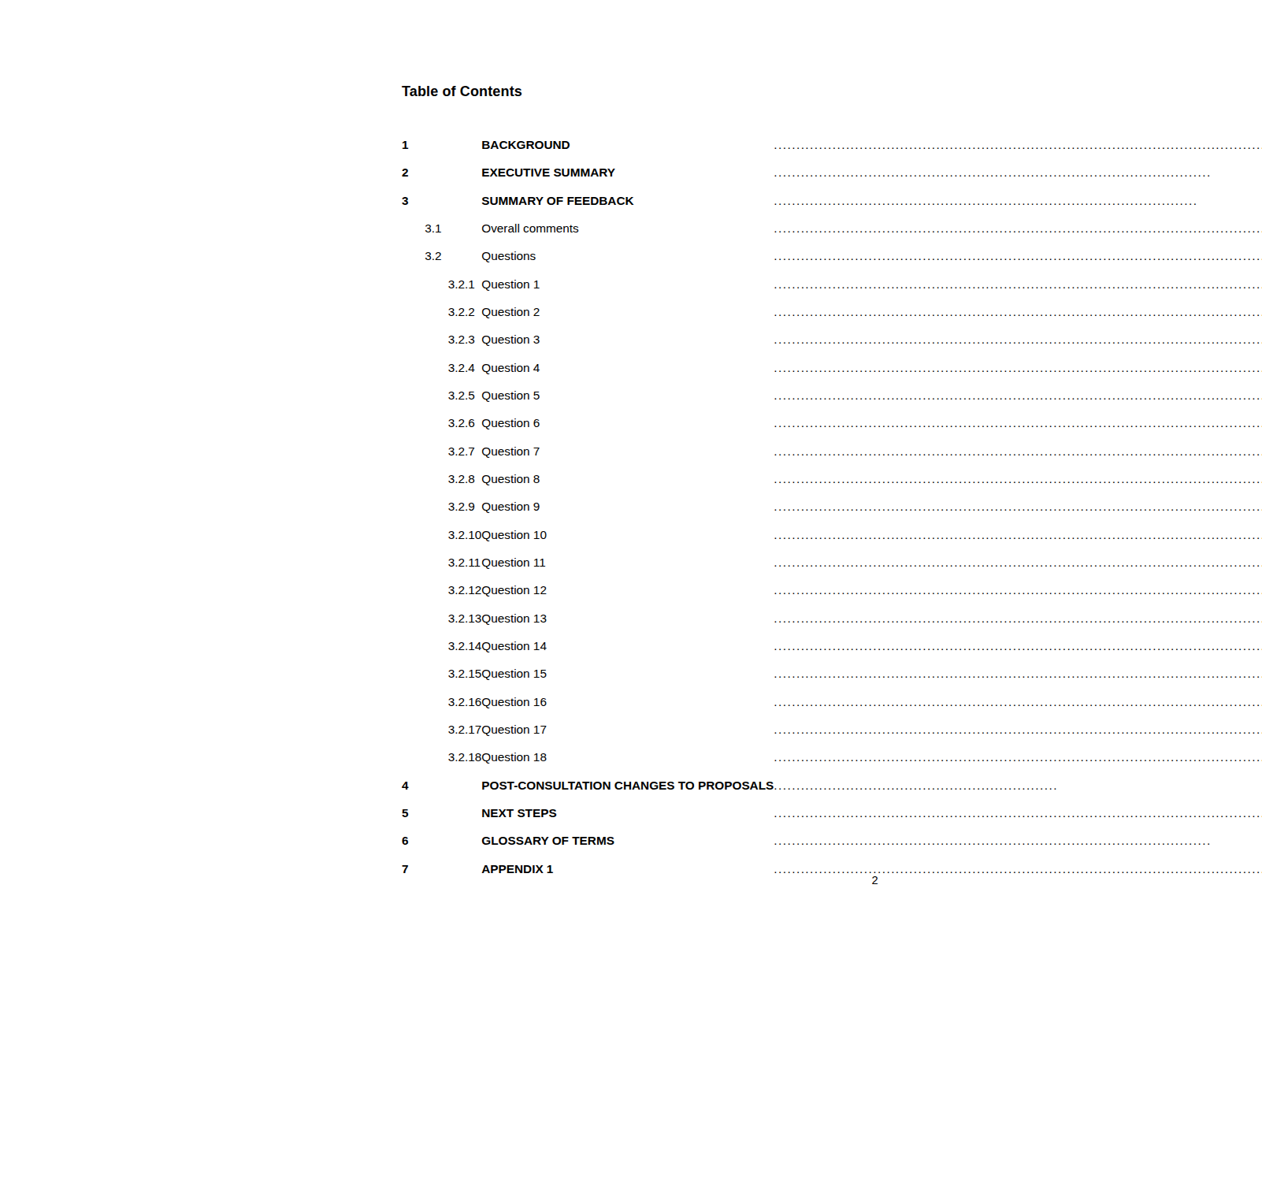Table of Contents
| 1 | BACKGROUND | .................................................................................................................. | 3 |
| 2 | EXECUTIVE SUMMARY | ................................................................................................. | 3 |
| 3 | SUMMARY OF FEEDBACK | .............................................................................................. | 3 |
| 3.1 | Overall comments | ............................................................................................................. | 3 |
| 3.2 | Questions | ......................................................................................................................... | 4 |
| 3.2.1 | Question 1 | ......................................................................................................................... | 4 |
| 3.2.2 | Question 2 | ......................................................................................................................... | 5 |
| 3.2.3 | Question 3 | ......................................................................................................................... | 6 |
| 3.2.4 | Question 4 | ....................................................................................................................... | 10 |
| 3.2.5 | Question 5 | ....................................................................................................................... | 11 |
| 3.2.6 | Question 6 | ....................................................................................................................... | 11 |
| 3.2.7 | Question 7 | ....................................................................................................................... | 12 |
| 3.2.8 | Question 8 | ....................................................................................................................... | 14 |
| 3.2.9 | Question 9 | ....................................................................................................................... | 14 |
| 3.2.10 | Question 10 | ..................................................................................................................... | 15 |
| 3.2.11 | Question 11 | ..................................................................................................................... | 16 |
| 3.2.12 | Question 12 | ..................................................................................................................... | 17 |
| 3.2.13 | Question 13 | ..................................................................................................................... | 18 |
| 3.2.14 | Question 14 | ..................................................................................................................... | 19 |
| 3.2.15 | Question 15 | ..................................................................................................................... | 19 |
| 3.2.16 | Question 16 | ..................................................................................................................... | 19 |
| 3.2.17 | Question 17 | ..................................................................................................................... | 20 |
| 3.2.18 | Question 18 | ..................................................................................................................... | 21 |
| 4 | POST-CONSULTATION CHANGES TO PROPOSALS | ............................................................... | 22 |
| 5 | NEXT STEPS | ................................................................................................................. | 23 |
| 6 | GLOSSARY OF TERMS | ................................................................................................. | 24 |
| 7 | APPENDIX 1 | ................................................................................................................. | 25 |
2